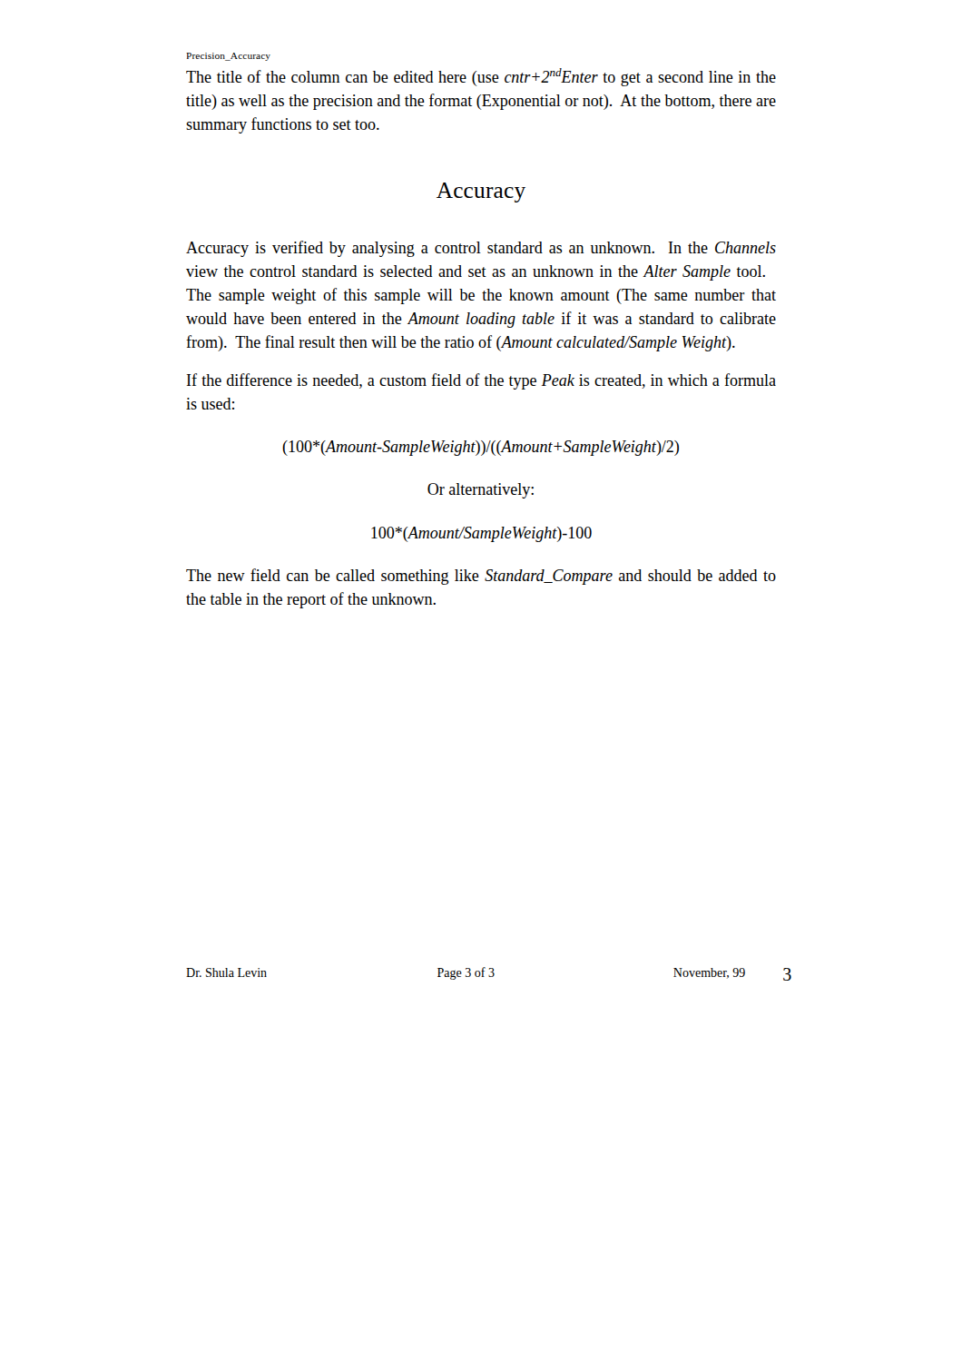Precision_Accuracy
The title of the column can be edited here (use cntr+2nd Enter to get a second line in the title) as well as the precision and the format (Exponential or not). At the bottom, there are summary functions to set too.
Accuracy
Accuracy is verified by analysing a control standard as an unknown. In the Channels view the control standard is selected and set as an unknown in the Alter Sample tool. The sample weight of this sample will be the known amount (The same number that would have been entered in the Amount loading table if it was a standard to calibrate from). The final result then will be the ratio of (Amount calculated/Sample Weight).
If the difference is needed, a custom field of the type Peak is created, in which a formula is used:
(100*(Amount-SampleWeight))/((Amount+SampleWeight)/2)
Or alternatively:
100*(Amount/SampleWeight)-100
The new field can be called something like Standard_Compare and should be added to the table in the report of the unknown.
Dr. Shula Levin
Page 3 of 3
November, 993